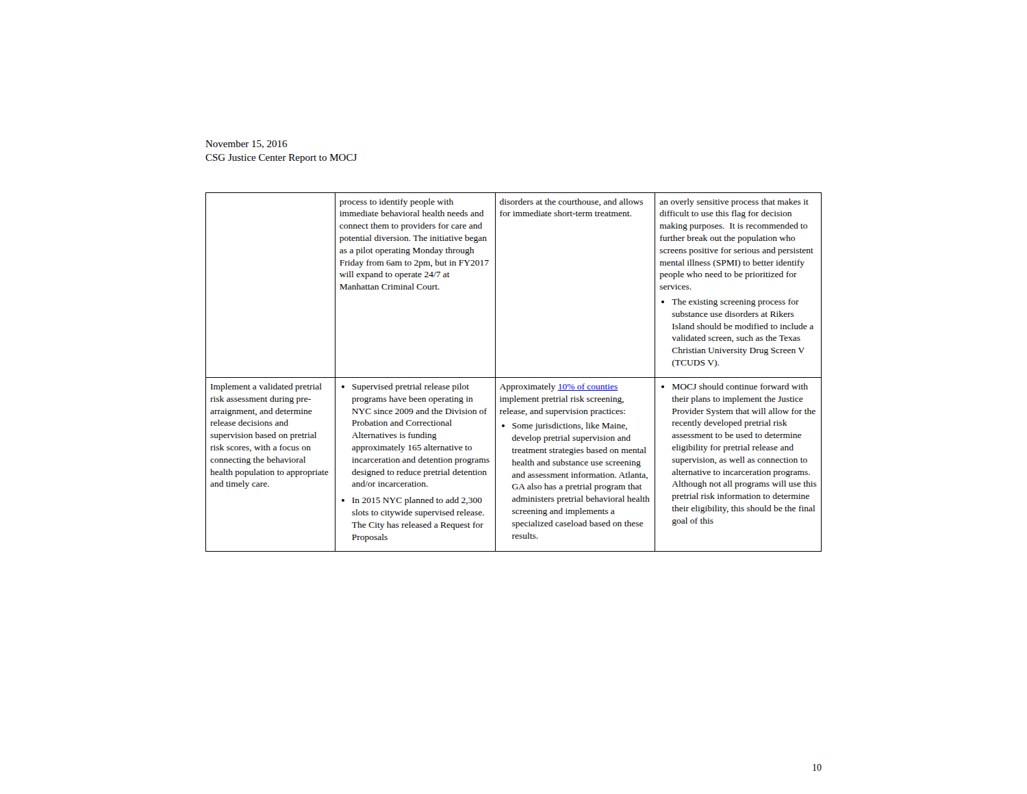November 15, 2016
CSG Justice Center Report to MOCJ
| | process to identify people with immediate behavioral health needs and connect them to providers for care and potential diversion. The initiative began as a pilot operating Monday through Friday from 6am to 2pm, but in FY2017 will expand to operate 24/7 at Manhattan Criminal Court. | disorders at the courthouse, and allows for immediate short-term treatment. | an overly sensitive process that makes it difficult to use this flag for decision making purposes. It is recommended to further break out the population who screens positive for serious and persistent mental illness (SPMI) to better identify people who need to be prioritized for services. The existing screening process for substance use disorders at Rikers Island should be modified to include a validated screen, such as the Texas Christian University Drug Screen V (TCUDS V). |
| Implement a validated pretrial risk assessment during pre-arraignment, and determine release decisions and supervision based on pretrial risk scores, with a focus on connecting the behavioral health population to appropriate and timely care. | Supervised pretrial release pilot programs have been operating in NYC since 2009 and the Division of Probation and Correctional Alternatives is funding approximately 165 alternative to incarceration and detention programs designed to reduce pretrial detention and/or incarceration. In 2015 NYC planned to add 2,300 slots to citywide supervised release. The City has released a Request for Proposals | Approximately 10% of counties implement pretrial risk screening, release, and supervision practices: Some jurisdictions, like Maine, develop pretrial supervision and treatment strategies based on mental health and substance use screening and assessment information. Atlanta, GA also has a pretrial program that administers pretrial behavioral health screening and implements a specialized caseload based on these results. | MOCJ should continue forward with their plans to implement the Justice Provider System that will allow for the recently developed pretrial risk assessment to be used to determine eligibility for pretrial release and supervision, as well as connection to alternative to incarceration programs. Although not all programs will use this pretrial risk information to determine their eligibility, this should be the final goal of this |
10